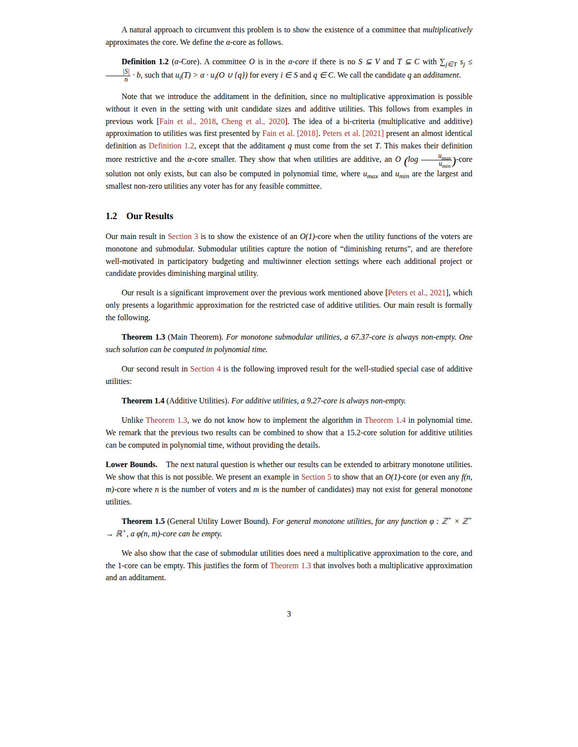A natural approach to circumvent this problem is to show the existence of a committee that multiplicatively approximates the core. We define the α-core as follows.
Definition 1.2 (α-Core). A committee O is in the α-core if there is no S ⊆ V and T ⊆ C with ∑j∈T sj ≤ |S|n · b, such that ui(T) > α · ui(O ∪ {q}) for every i ∈ S and q ∈ C. We call the candidate q an additament.
Note that we introduce the additament in the definition, since no multiplicative approximation is possible without it even in the setting with unit candidate sizes and additive utilities. This follows from examples in previous work [Fain et al., 2018, Cheng et al., 2020]. The idea of a bi-criteria (multiplicative and additive) approximation to utilities was first presented by Fain et al. [2018]. Peters et al. [2021] present an almost identical definition as Definition 1.2, except that the additament q must come from the set T. This makes their definition more restrictive and the α-core smaller. They show that when utilities are additive, an O (log umax umin)-core solution not only exists, but can also be computed in polynomial time, where umax and umin are the largest and smallest non-zero utilities any voter has for any feasible committee.
1.2 Our Results
Our main result in Section 3 is to show the existence of an O(1)-core when the utility functions of the voters are monotone and submodular. Submodular utilities capture the notion of “diminishing returns”, and are therefore well-motivated in participatory budgeting and multiwinner election settings where each additional project or candidate provides diminishing marginal utility.
Our result is a significant improvement over the previous work mentioned above [Peters et al., 2021], which only presents a logarithmic approximation for the restricted case of additive utilities. Our main result is formally the following.
Theorem 1.3 (Main Theorem). For monotone submodular utilities, a 67.37-core is always non-empty. One such solution can be computed in polynomial time.
Our second result in Section 4 is the following improved result for the well-studied special case of additive utilities:
Theorem 1.4 (Additive Utilities). For additive utilities, a 9.27-core is always non-empty.
Unlike Theorem 1.3, we do not know how to implement the algorithm in Theorem 1.4 in polynomial time. We remark that the previous two results can be combined to show that a 15.2-core solution for additive utilities can be computed in polynomial time, without providing the details.
Lower Bounds. The next natural question is whether our results can be extended to arbitrary monotone utilities. We show that this is not possible. We present an example in Section 5 to show that an O(1)-core (or even any f(n, m)-core where n is the number of voters and m is the number of candidates) may not exist for general monotone utilities.
Theorem 1.5 (General Utility Lower Bound). For general monotone utilities, for any function φ : ℤ+ × ℤ+ → ℝ+, a φ(n, m)-core can be empty.
We also show that the case of submodular utilities does need a multiplicative approximation to the core, and the 1-core can be empty. This justifies the form of Theorem 1.3 that involves both a multiplicative approximation and an additament.
3